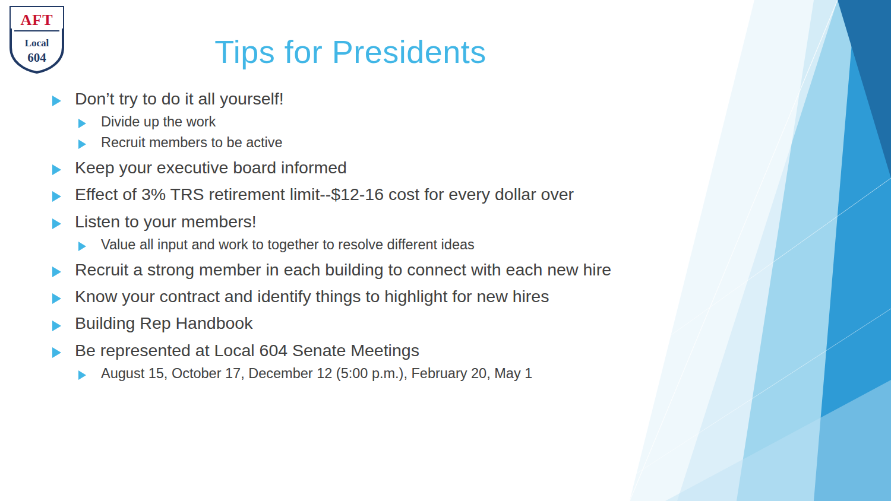AFT Local 604
Tips for Presidents
Don’t try to do it all yourself!
Divide up the work
Recruit members to be active
Keep your executive board informed
Effect of 3% TRS retirement limit--$12-16 cost for every dollar over
Listen to your members!
Value all input and work to together to resolve different ideas
Recruit a strong member in each building to connect with each new hire
Know your contract and identify things to highlight for new hires
Building Rep Handbook
Be represented at Local 604 Senate Meetings
August 15, October 17, December 12 (5:00 p.m.), February 20, May 1